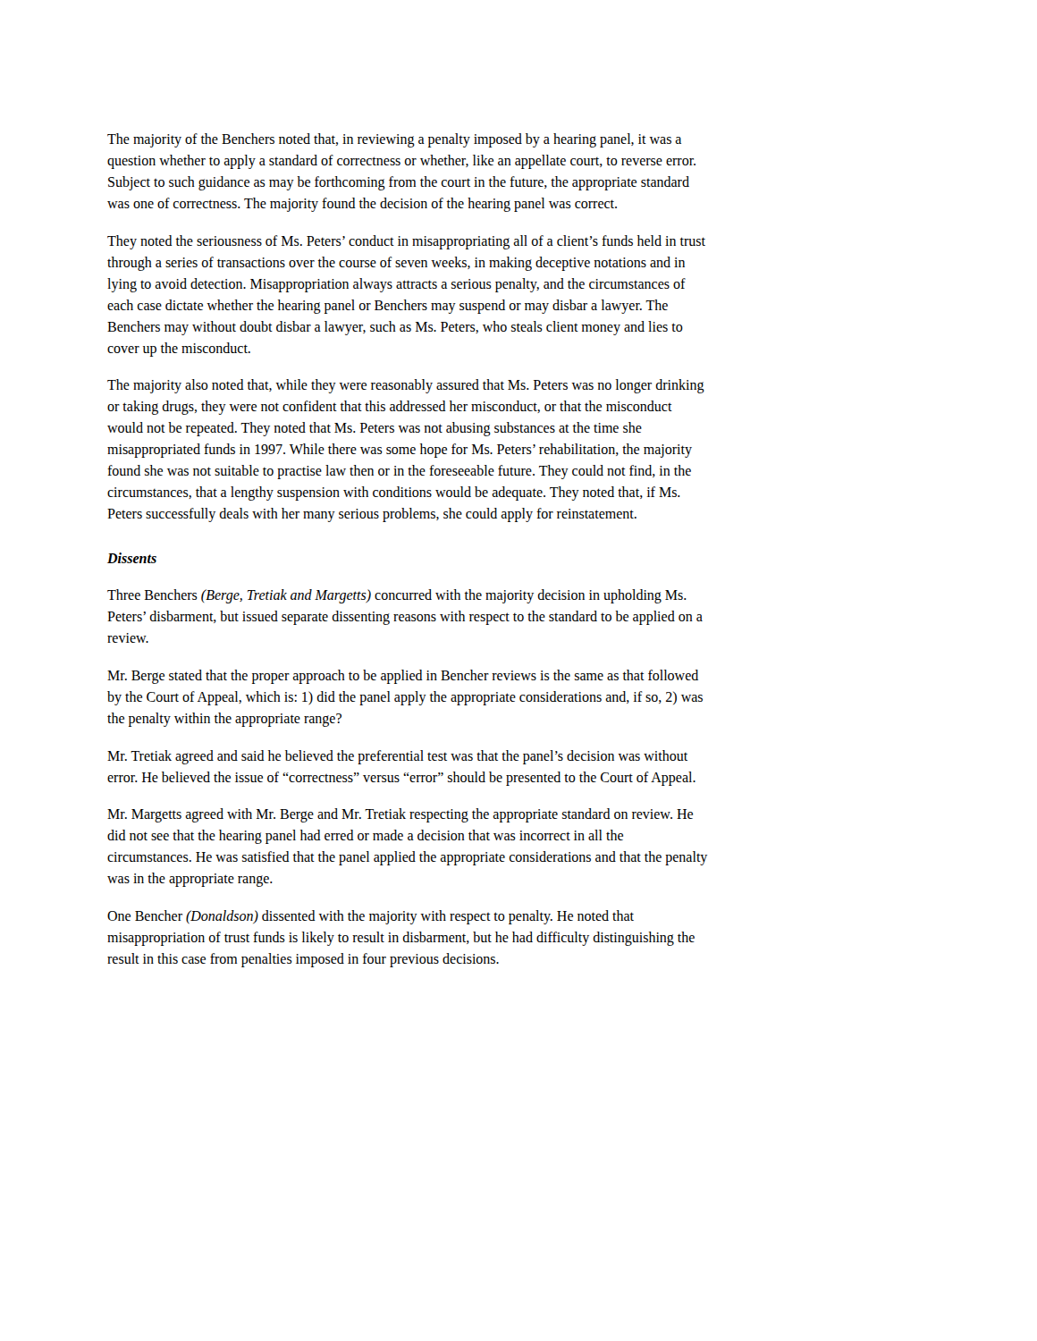The majority of the Benchers noted that, in reviewing a penalty imposed by a hearing panel, it was a question whether to apply a standard of correctness or whether, like an appellate court, to reverse error. Subject to such guidance as may be forthcoming from the court in the future, the appropriate standard was one of correctness. The majority found the decision of the hearing panel was correct.
They noted the seriousness of Ms. Peters’ conduct in misappropriating all of a client’s funds held in trust through a series of transactions over the course of seven weeks, in making deceptive notations and in lying to avoid detection. Misappropriation always attracts a serious penalty, and the circumstances of each case dictate whether the hearing panel or Benchers may suspend or may disbar a lawyer. The Benchers may without doubt disbar a lawyer, such as Ms. Peters, who steals client money and lies to cover up the misconduct.
The majority also noted that, while they were reasonably assured that Ms. Peters was no longer drinking or taking drugs, they were not confident that this addressed her misconduct, or that the misconduct would not be repeated. They noted that Ms. Peters was not abusing substances at the time she misappropriated funds in 1997. While there was some hope for Ms. Peters’ rehabilitation, the majority found she was not suitable to practise law then or in the foreseeable future. They could not find, in the circumstances, that a lengthy suspension with conditions would be adequate. They noted that, if Ms. Peters successfully deals with her many serious problems, she could apply for reinstatement.
Dissents
Three Benchers (Berge, Tretiak and Margetts) concurred with the majority decision in upholding Ms. Peters’ disbarment, but issued separate dissenting reasons with respect to the standard to be applied on a review.
Mr. Berge stated that the proper approach to be applied in Bencher reviews is the same as that followed by the Court of Appeal, which is: 1) did the panel apply the appropriate considerations and, if so, 2) was the penalty within the appropriate range?
Mr. Tretiak agreed and said he believed the preferential test was that the panel’s decision was without error. He believed the issue of “correctness” versus “error” should be presented to the Court of Appeal.
Mr. Margetts agreed with Mr. Berge and Mr. Tretiak respecting the appropriate standard on review. He did not see that the hearing panel had erred or made a decision that was incorrect in all the circumstances. He was satisfied that the panel applied the appropriate considerations and that the penalty was in the appropriate range.
One Bencher (Donaldson) dissented with the majority with respect to penalty. He noted that misappropriation of trust funds is likely to result in disbarment, but he had difficulty distinguishing the result in this case from penalties imposed in four previous decisions.